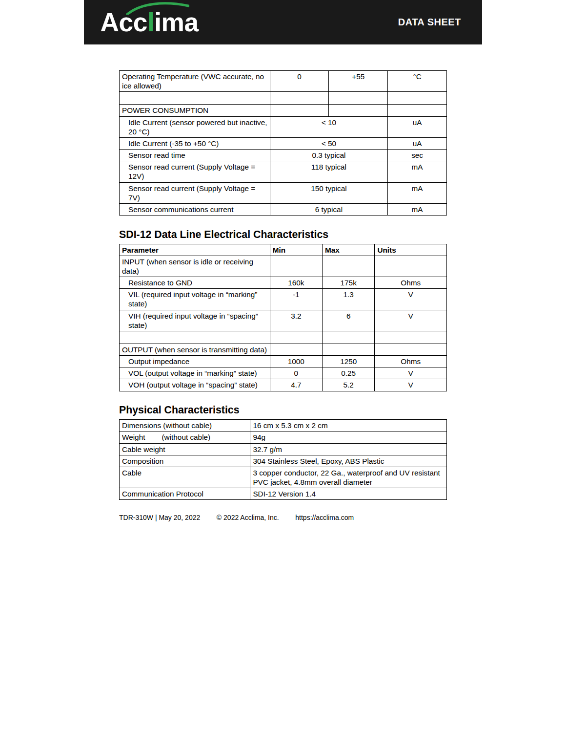Acclima
DATA SHEET
| Operating Temperature (VWC accurate, no ice allowed) | 0 | +55 | °C |
| POWER CONSUMPTION | | | |
| Idle Current (sensor powered but inactive, 20 °C) | < 10 | uA |
| Idle Current (-35 to +50 °C) | < 50 | uA |
| Sensor read time | 0.3 typical | sec |
| Sensor read current (Supply Voltage = 12V) | 118 typical | mA |
| Sensor read current (Supply Voltage = 7V) | 150 typical | mA |
| Sensor communications current | 6 typical | mA |
SDI-12 Data Line Electrical Characteristics
| Parameter | Min | Max | Units |
| --- | --- | --- | --- |
| INPUT (when sensor is idle or receiving data) | | | |
| Resistance to GND | 160k | 175k | Ohms |
| VIL (required input voltage in “marking” state) | -1 | 1.3 | V |
| VIH (required input voltage in “spacing” state) | 3.2 | 6 | V |
| OUTPUT (when sensor is transmitting data) | | | |
| Output impedance | 1000 | 1250 | Ohms |
| VOL (output voltage in “marking” state) | 0 | 0.25 | V |
| VOH (output voltage in “spacing” state) | 4.7 | 5.2 | V |
Physical Characteristics
| Dimensions (without cable) | 16 cm x 5.3 cm x 2 cm |
| Weight (without cable) | 94g |
| Cable weight | 32.7 g/m |
| Composition | 304 Stainless Steel, Epoxy, ABS Plastic |
| Cable | 3 copper conductor, 22 Ga., waterproof and UV resistant PVC jacket, 4.8mm overall diameter |
| Communication Protocol | SDI-12 Version 1.4 |
TDR-310W | May 20, 2022 © 2022 Acclima, Inc. https://acclima.com